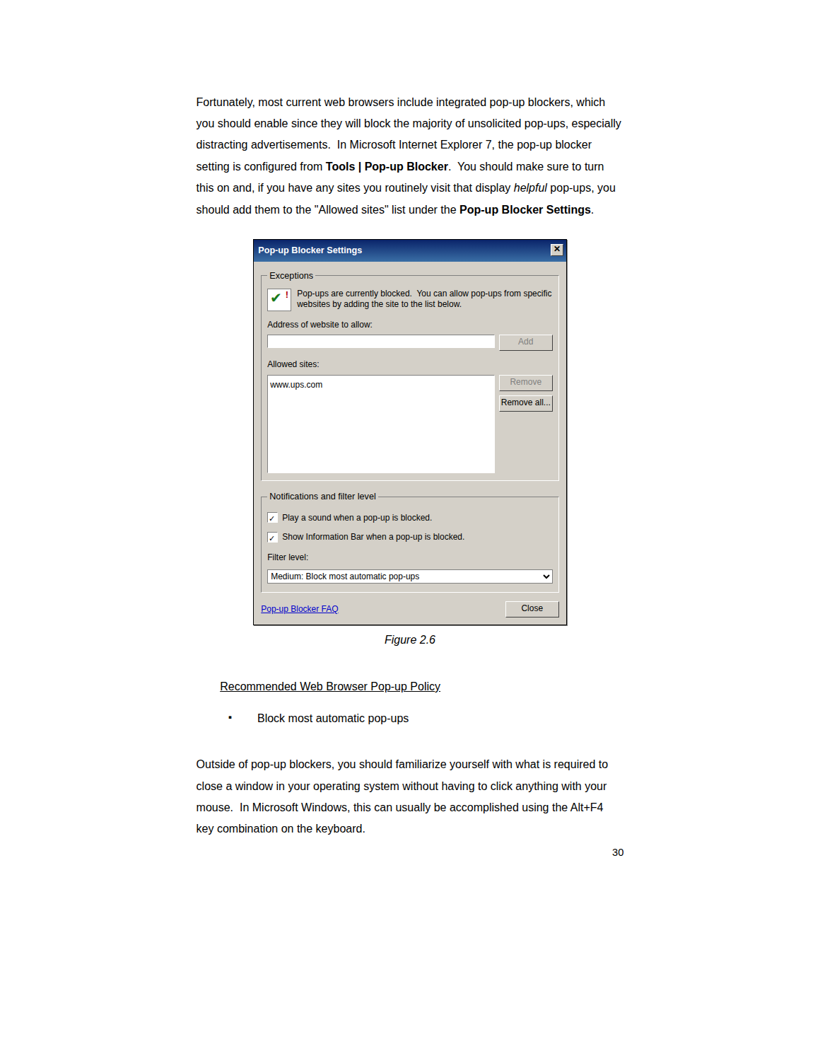Fortunately, most current web browsers include integrated pop-up blockers, which you should enable since they will block the majority of unsolicited pop-ups, especially distracting advertisements. In Microsoft Internet Explorer 7, the pop-up blocker setting is configured from Tools | Pop-up Blocker. You should make sure to turn this on and, if you have any sites you routinely visit that display helpful pop-ups, you should add them to the "Allowed sites" list under the Pop-up Blocker Settings.
Pop-up Blocker Settings ✕
Exceptions
Pop-ups are currently blocked. You can allow pop-ups from specific websites by adding the site to the list below.
Address of website to allow:
Add
Allowed sites:
www.ups.com
Remove
Remove all...
Notifications and filter level
Play a sound when a pop-up is blocked.
Show Information Bar when a pop-up is blocked.
Filter level:
Medium: Block most automatic pop-ups
Pop-up Blocker FAQ Close
Figure 2.6
Recommended Web Browser Pop-up Policy
Block most automatic pop-ups
Outside of pop-up blockers, you should familiarize yourself with what is required to close a window in your operating system without having to click anything with your mouse. In Microsoft Windows, this can usually be accomplished using the Alt+F4 key combination on the keyboard.
30